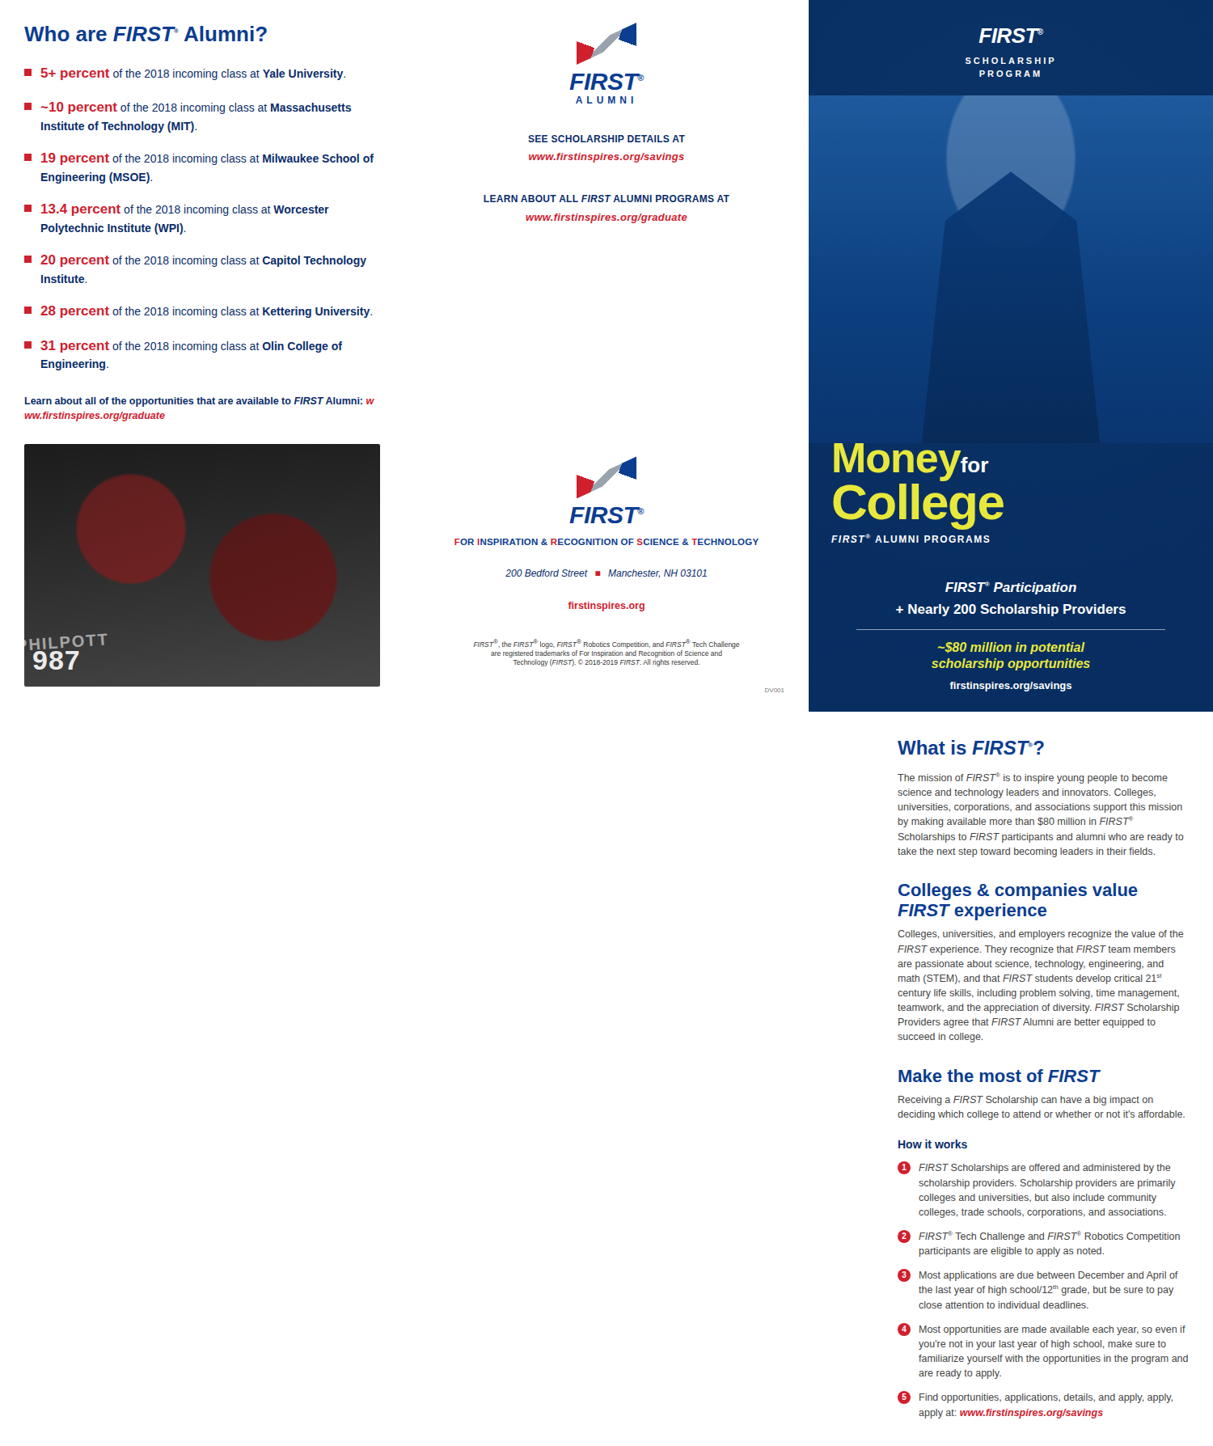Who are FIRST® Alumni?
5+ percent of the 2018 incoming class at Yale University.
~10 percent of the 2018 incoming class at Massachusetts Institute of Technology (MIT).
19 percent of the 2018 incoming class at Milwaukee School of Engineering (MSOE).
13.4 percent of the 2018 incoming class at Worcester Polytechnic Institute (WPI).
20 percent of the 2018 incoming class at Capitol Technology Institute.
28 percent of the 2018 incoming class at Kettering University.
31 percent of the 2018 incoming class at Olin College of Engineering.
Learn about all of the opportunities that are available to FIRST Alumni: www.firstinspires.org/graduate
PHILPOTT 987
FIRST® ALUMNI
SEE SCHOLARSHIP DETAILS AT www.firstinspires.org/savings
LEARN ABOUT ALL FIRST ALUMNI PROGRAMS AT www.firstinspires.org/graduate
FIRST®
FOR INSPIRATION & RECOGNITION OF SCIENCE & TECHNOLOGY
200 Bedford Street ■ Manchester, NH 03101
firstinspires.org
FIRST®, the FIRST® logo, FIRST® Robotics Competition, and FIRST® Tech Challenge are registered trademarks of For Inspiration and Recognition of Science and Technology (FIRST). © 2018-2019 FIRST. All rights reserved.
DV001
FIRST® SCHOLARSHIP
PROGRAM
Moneyfor College
FIRST® ALUMNI PROGRAMS
FIRST® Participation
+ Nearly 200 Scholarship Providers
~$80 million in potential
scholarship opportunities
firstinspires.org/savings
What is FIRST®?
The mission of FIRST® is to inspire young people to become science and technology leaders and innovators. Colleges, universities, corporations, and associations support this mission by making available more than $80 million in FIRST® Scholarships to FIRST participants and alumni who are ready to take the next step toward becoming leaders in their fields.
Colleges & companies value
FIRST experience
Colleges, universities, and employers recognize the value of the FIRST experience. They recognize that FIRST team members are passionate about science, technology, engineering, and math (STEM), and that FIRST students develop critical 21st century life skills, including problem solving, time management, teamwork, and the appreciation of diversity. FIRST Scholarship Providers agree that FIRST Alumni are better equipped to succeed in college.
Make the most of FIRST
Receiving a FIRST Scholarship can have a big impact on deciding which college to attend or whether or not it's affordable.
How it works
FIRST Scholarships are offered and administered by the scholarship providers. Scholarship providers are primarily colleges and universities, but also include community colleges, trade schools, corporations, and associations.
FIRST® Tech Challenge and FIRST® Robotics Competition participants are eligible to apply as noted.
Most applications are due between December and April of the last year of high school/12th grade, but be sure to pay close attention to individual deadlines.
Most opportunities are made available each year, so even if you're not in your last year of high school, make sure to familiarize yourself with the opportunities in the program and are ready to apply.
Find opportunities, applications, details, and apply, apply, apply at: www.firstinspires.org/savings